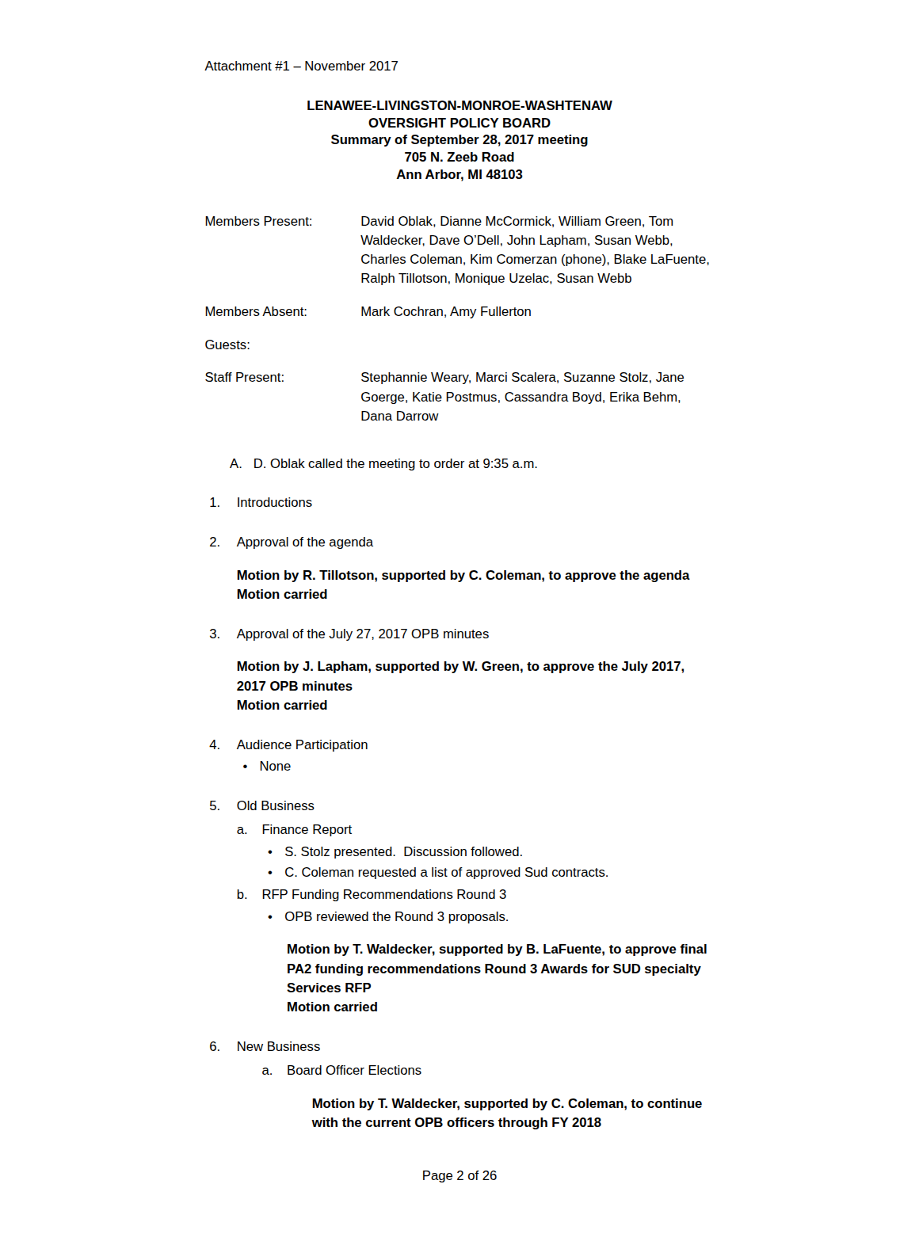Attachment #1 – November 2017
LENAWEE-LIVINGSTON-MONROE-WASHTENAW
OVERSIGHT POLICY BOARD
Summary of September 28, 2017 meeting
705 N. Zeeb Road
Ann Arbor, MI 48103
| Members Present: | David Oblak, Dianne McCormick, William Green, Tom Waldecker, Dave O’Dell, John Lapham, Susan Webb, Charles Coleman, Kim Comerzan (phone), Blake LaFuente, Ralph Tillotson, Monique Uzelac, Susan Webb |
| Members Absent: | Mark Cochran, Amy Fullerton |
| Guests: | |
| Staff Present: | Stephannie Weary, Marci Scalera, Suzanne Stolz, Jane Goerge, Katie Postmus, Cassandra Boyd, Erika Behm, Dana Darrow |
A. D. Oblak called the meeting to order at 9:35 a.m.
Introductions
Approval of the agenda
Motion by R. Tillotson, supported by C. Coleman, to approve the agenda Motion carried
Approval of the July 27, 2017 OPB minutes
Motion by J. Lapham, supported by W. Green, to approve the July 2017, 2017 OPB minutes Motion carried
Audience Participation
None
Old Business
Finance Report
S. Stolz presented. Discussion followed.
C. Coleman requested a list of approved Sud contracts.
RFP Funding Recommendations Round 3
OPB reviewed the Round 3 proposals.
Motion by T. Waldecker, supported by B. LaFuente, to approve final PA2 funding recommendations Round 3 Awards for SUD specialty Services RFP Motion carried
New Business
Board Officer Elections
Motion by T. Waldecker, supported by C. Coleman, to continue with the current OPB officers through FY 2018
Page 2 of 26